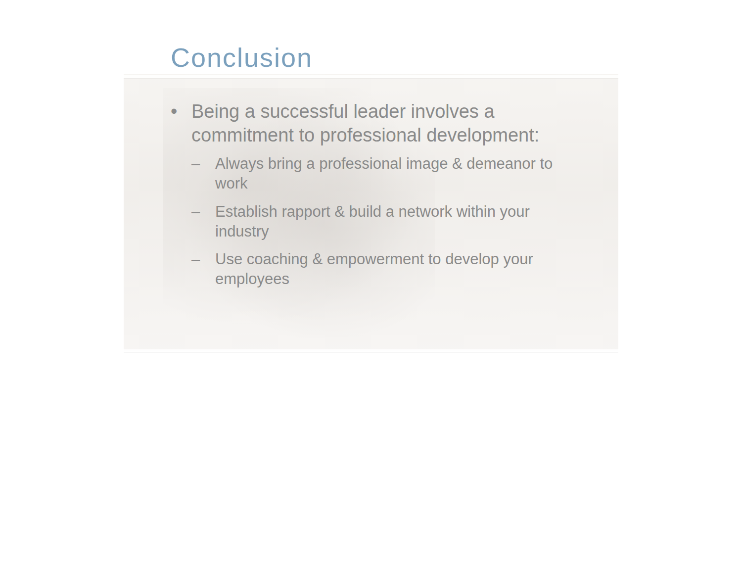Conclusion
Being a successful leader involves a commitment to professional development:
Always bring a professional image & demeanor to work
Establish rapport & build a network within your industry
Use coaching & empowerment to develop your employees